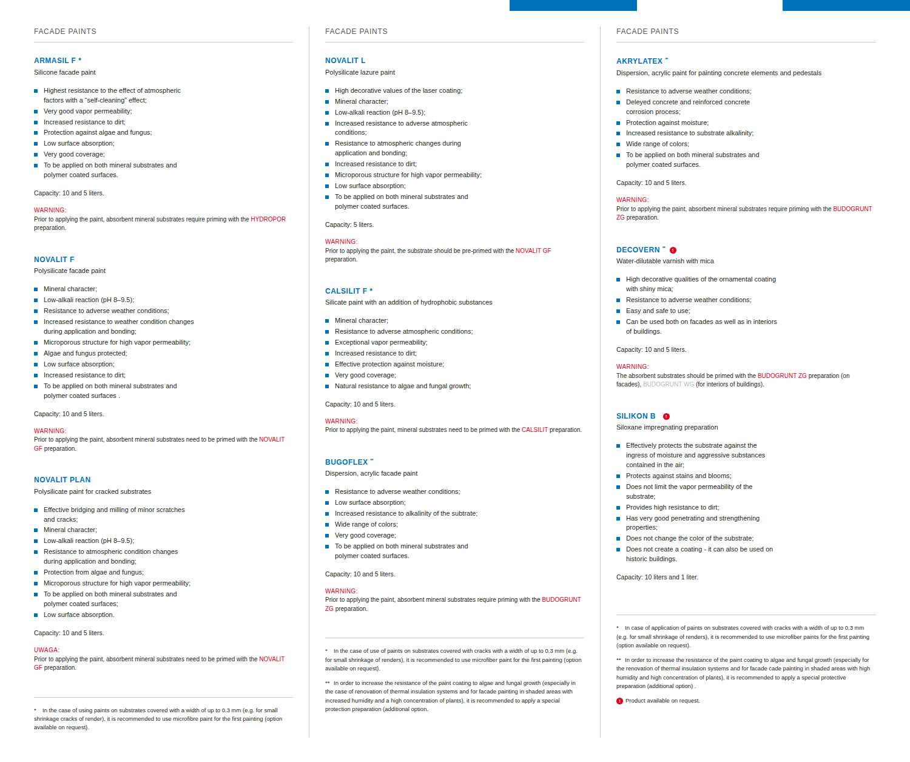Facade paints
ARMASIL F *
Silicone facade paint
Highest resistance to the effect of atmospheric factors with a “self-cleaning” effect;
Very good vapor permeability;
Increased resistance to dirt;
Protection against algae and fungus;
Low surface absorption;
Very good coverage;
To be applied on both mineral substrates and polymer coated surfaces.
Capacity: 10 and 5 liters.
WARNING: Prior to applying the paint, absorbent mineral substrates require priming with the HYDROPOR preparation.
NOVALIT F
Polysilicate facade paint
Mineral character;
Low-alkali reaction (pH 8–9.5);
Resistance to adverse weather conditions;
Increased resistance to weather condition changes during application and bonding;
Microporous structure for high vapor permeability;
Algae and fungus protected;
Low surface absorption;
Increased resistance to dirt;
To be applied on both mineral substrates and polymer coated surfaces .
Capacity: 10 and 5 liters.
WARNING: Prior to applying the paint, absorbent mineral substrates need to be primed with the NOVALIT GF preparation.
NOVALIT PLAN
Polysilicate paint for cracked substrates
Effective bridging and milling of minor scratches and cracks;
Mineral character;
Low-alkali reaction (pH 8–9.5);
Resistance to atmospheric condition changes during application and bonding;
Protection from algae and fungus;
Microporous structure for high vapor permeability;
To be applied on both mineral substrates and polymer coated surfaces;
Low surface absorption.
Capacity: 10 and 5 liters.
UWAGA: Prior to applying the paint, absorbent mineral substrates need to be primed with the NOVALIT GF preparation.
*In the case of using paints on substrates covered with a width of up to 0.3 mm (e.g. for small shrinkage cracks of render), it is recommended to use microfibre paint for the first painting (option available on request).
Facade paints
NOVALIT L
Polysilicate lazure paint
High decorative values of the laser coating;
Mineral character;
Low-alkali reaction (pH 8–9.5);
Increased resistance to adverse atmospheric conditions;
Resistance to atmospheric changes during application and bonding;
Increased resistance to dirt;
Microporous structure for high vapor permeability;
Low surface absorption;
To be applied on both mineral substrates and polymer coated surfaces.
Capacity: 5 liters.
WARNING: Prior to applying the paint, the substrate should be pre-primed with the NOVALIT GF preparation.
CALSILIT F *
Silicate paint with an addition of hydrophobic substances
Mineral character;
Resistance to adverse atmospheric conditions;
Exceptional vapor permeability;
Increased resistance to dirt;
Effective protection against moisture;
Very good coverage;
Natural resistance to algae and fungal growth;
Capacity: 10 and 5 liters.
WARNING: Prior to applying the paint, mineral substrates need to be primed with the CALSILIT preparation.
BUGOFLEX **
Dispersion, acrylic facade paint
Resistance to adverse weather conditions;
Low surface absorption;
Increased resistance to alkalinity of the subtrate;
Wide range of colors;
Very good coverage;
To be applied on both mineral substrates and polymer coated surfaces.
Capacity: 10 and 5 liters.
WARNING: Prior to applying the paint, absorbent mineral substrates require priming with the BUDOGRUNT ZG preparation.
*In the case of use of paints on substrates covered with cracks with a width of up to 0.3 mm (e.g. for small shrinkage of renders), it is recommended to use microfiber paint for the first painting (option available on request).
**In order to increase the resistance of the paint coating to algae and fungal growth (especially in the case of renovation of thermal insulation systems and for facade painting in shaded areas with increased humidity and a high concentration of plants), it is recommended to apply a special protection preparation (additional option.
Facade paints
AKRYLATEX **
Dispersion, acrylic paint for painting concrete elements and pedestals
Resistance to adverse weather conditions;
Deleyed concrete and reinforced concrete corrosion process;
Protection against moisture;
Increased resistance to substrate alkalinity;
Wide range of colors;
To be applied on both mineral substrates and polymer coated surfaces.
Capacity: 10 and 5 liters.
WARNING: Prior to applying the paint, absorbent mineral substrates require priming with the BUDOGRUNT ZG preparation.
DECOVERN **!
Water-dilutable varnish with mica
High decorative qualities of the ornamental coating with shiny mica;
Resistance to adverse weather conditions;
Easy and safe to use;
Can be used both on facades as well as in interiors of buildings.
Capacity: 10 and 5 liters.
WARNING: The absorbent substrates should be primed with the BUDOGRUNT ZG preparation (on facades), BUDOGRUNT WG (for interiors of buildings).
SILIKON B !
Siloxane impregnating preparation
Effectively protects the substrate against the ingress of moisture and aggressive substances contained in the air;
Protects against stains and blooms;
Does not limit the vapor permeability of the substrate;
Provides high resistance to dirt;
Has very good penetrating and strengthening properties;
Does not change the color of the substrate;
Does not create a coating - it can also be used on historic buildings.
Capacity: 10 liters and 1 liter.
*In case of application of paints on substrates covered with cracks with a width of up to 0.3 mm (e.g. for small shrinkage of renders), it is recommended to use microfiber paints for the first painting (option available on request).
**In order to increase the resistance of the paint coating to algae and fungal growth (especially for the renovation of thermal insulation systems and for facade cade painting in shaded areas with high humidity and high concentration of plants), it is recommended to apply a special protective preparation (additional option) .
!Product available on request.